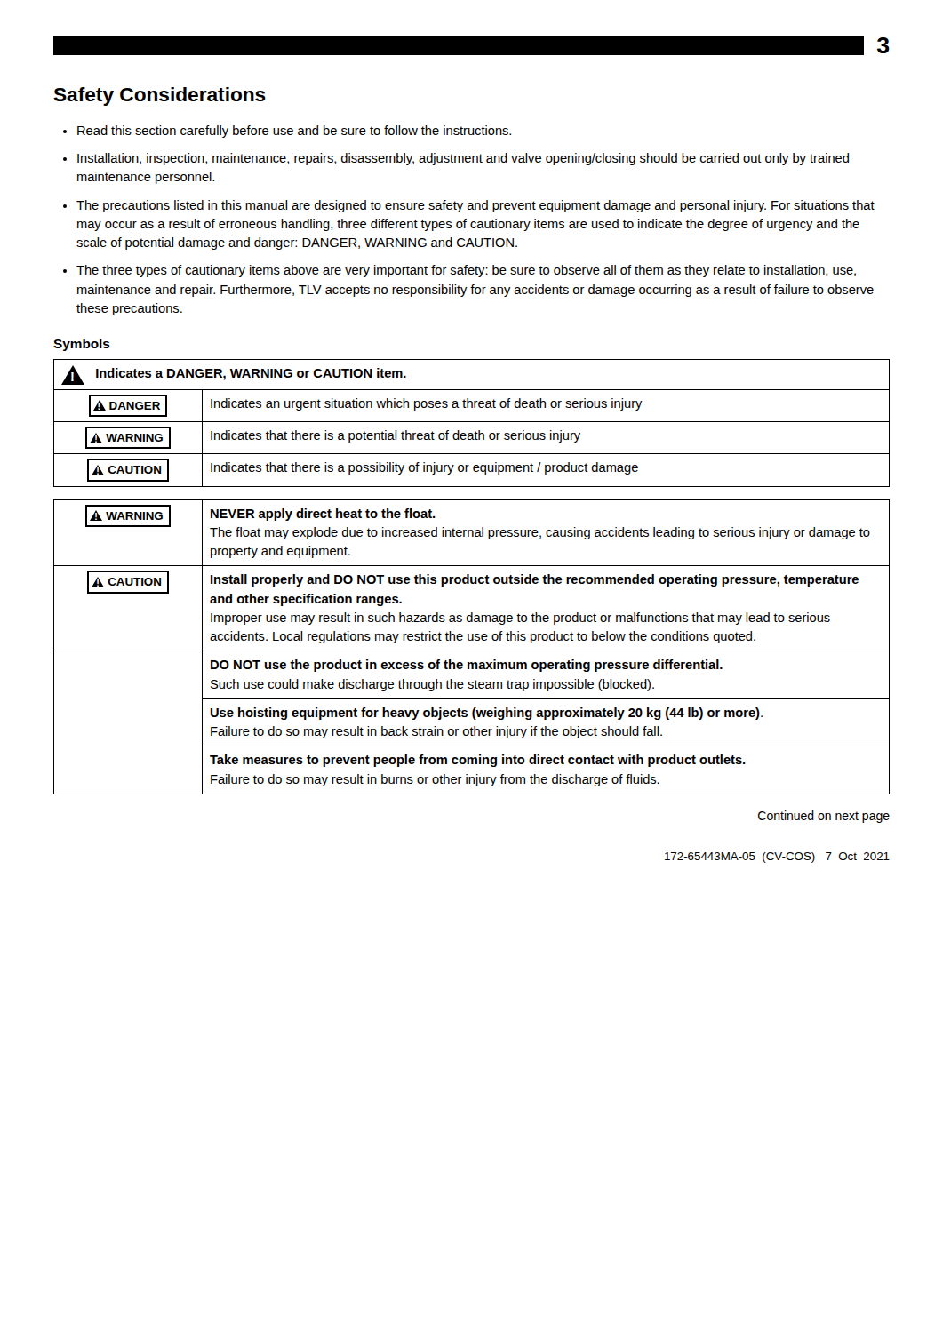3
Safety Considerations
Read this section carefully before use and be sure to follow the instructions.
Installation, inspection, maintenance, repairs, disassembly, adjustment and valve opening/closing should be carried out only by trained maintenance personnel.
The precautions listed in this manual are designed to ensure safety and prevent equipment damage and personal injury. For situations that may occur as a result of erroneous handling, three different types of cautionary items are used to indicate the degree of urgency and the scale of potential damage and danger: DANGER, WARNING and CAUTION.
The three types of cautionary items above are very important for safety: be sure to observe all of them as they relate to installation, use, maintenance and repair. Furthermore, TLV accepts no responsibility for any accidents or damage occurring as a result of failure to observe these precautions.
Symbols
| Indicates a DANGER, WARNING or CAUTION item. |
| DANGER | Indicates an urgent situation which poses a threat of death or serious injury |
| WARNING | Indicates that there is a potential threat of death or serious injury |
| CAUTION | Indicates that there is a possibility of injury or equipment / product damage |
| WARNING | NEVER apply direct heat to the float. The float may explode due to increased internal pressure, causing accidents leading to serious injury or damage to property and equipment. |
| CAUTION | Install properly and DO NOT use this product outside the recommended operating pressure, temperature and other specification ranges. Improper use may result in such hazards as damage to the product or malfunctions that may lead to serious accidents. Local regulations may restrict the use of this product to below the conditions quoted. |
| | DO NOT use the product in excess of the maximum operating pressure differential. Such use could make discharge through the steam trap impossible (blocked). |
| | Use hoisting equipment for heavy objects (weighing approximately 20 kg (44 lb) or more) . Failure to do so may result in back strain or other injury if the object should fall. |
| | Take measures to prevent people from coming into direct contact with product outlets. Failure to do so may result in burns or other injury from the discharge of fluids. |
Continued on next page
172-65443MA-05 (CV-COS) 7 Oct 2021